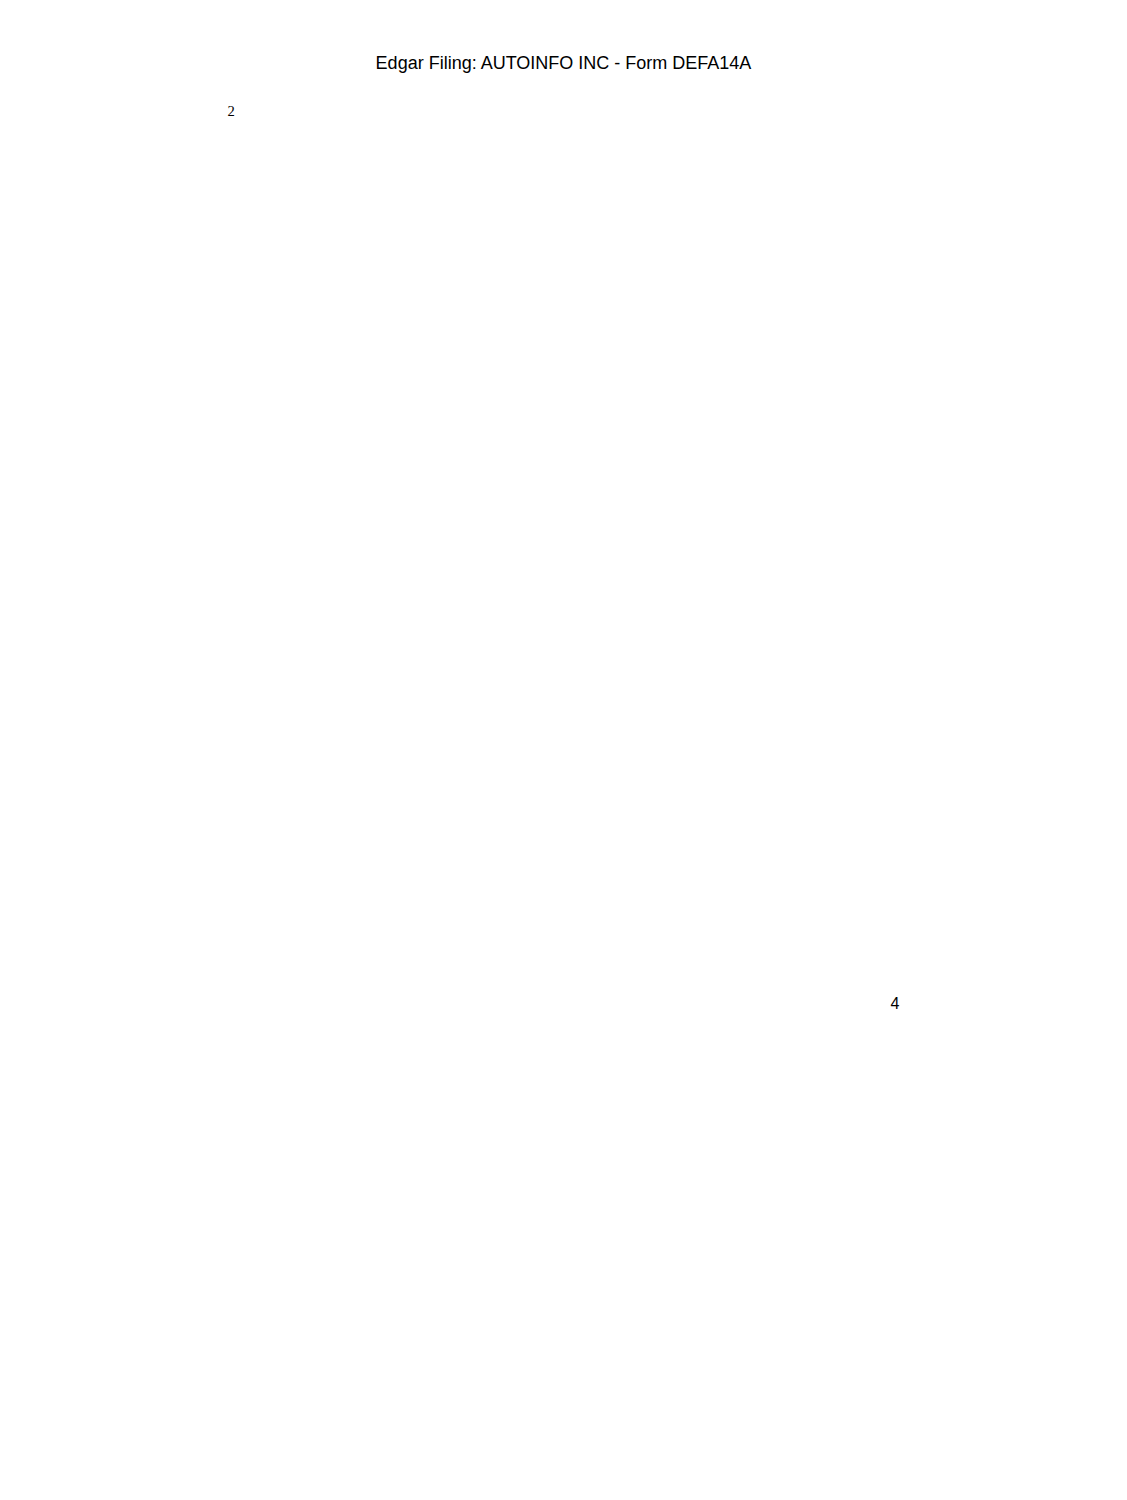Edgar Filing: AUTOINFO INC - Form DEFA14A
2
4